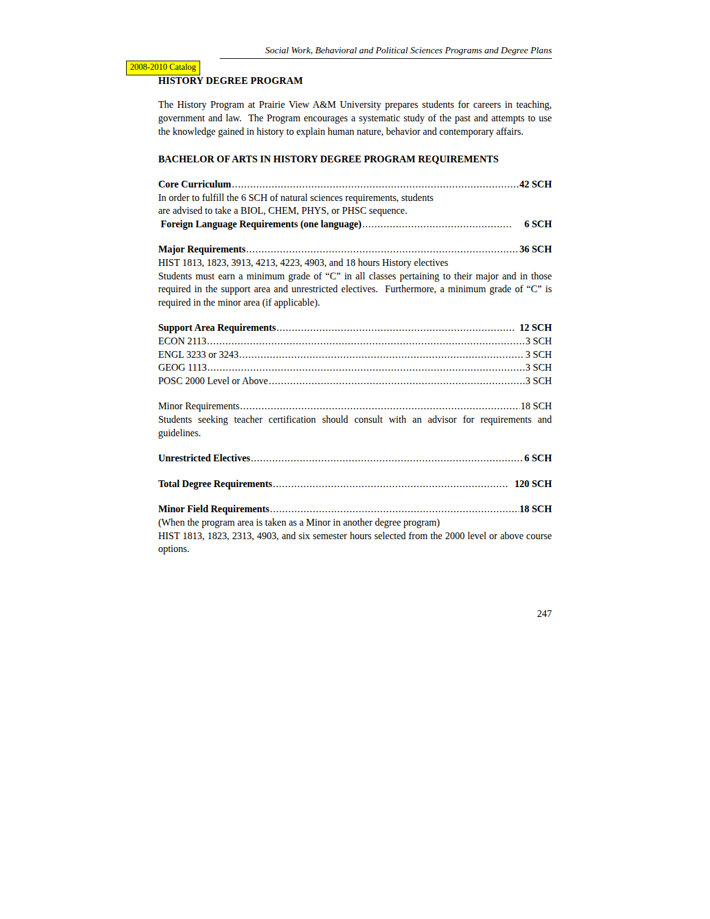2008-2010 Catalog
Social Work, Behavioral and Political Sciences Programs and Degree Plans
HISTORY DEGREE PROGRAM
The History Program at Prairie View A&M University prepares students for careers in teaching, government and law. The Program encourages a systematic study of the past and attempts to use the knowledge gained in history to explain human nature, behavior and contemporary affairs.
BACHELOR OF ARTS IN HISTORY DEGREE PROGRAM REQUIREMENTS
Core Curriculum .................................................................................................. 42 SCH
In order to fulfill the 6 SCH of natural sciences requirements, students
are advised to take a BIOL, CHEM, PHYS, or PHSC sequence.
Foreign Language Requirements (one language) ................................................. 6 SCH
Major Requirements ............................................................................................. 36 SCH
HIST 1813, 1823, 3913, 4213, 4223, 4903, and 18 hours History electives
Students must earn a minimum grade of “C” in all classes pertaining to their major and in those required in the support area and unrestricted electives. Furthermore, a minimum grade of “C” is required in the minor area (if applicable).
Support Area Requirements .............................................................................. 12 SCH
ECON 2113 ............................................................................................................... 3 SCH
ENGL 3233 or 3243 ................................................................................................ 3 SCH
GEOG 1113 ............................................................................................................... 3 SCH
POSC 2000 Level or Above .................................................................................... 3 SCH
Minor Requirements ................................................................................................ 18 SCH
Students seeking teacher certification should consult with an advisor for requirements and guidelines.
Unrestricted Electives ............................................................................................. 6 SCH
Total Degree Requirements ............................................................................. 120 SCH
Minor Field Requirements .................................................................................. 18 SCH
(When the program area is taken as a Minor in another degree program)
HIST 1813, 1823, 2313, 4903, and six semester hours selected from the 2000 level or above course options.
247